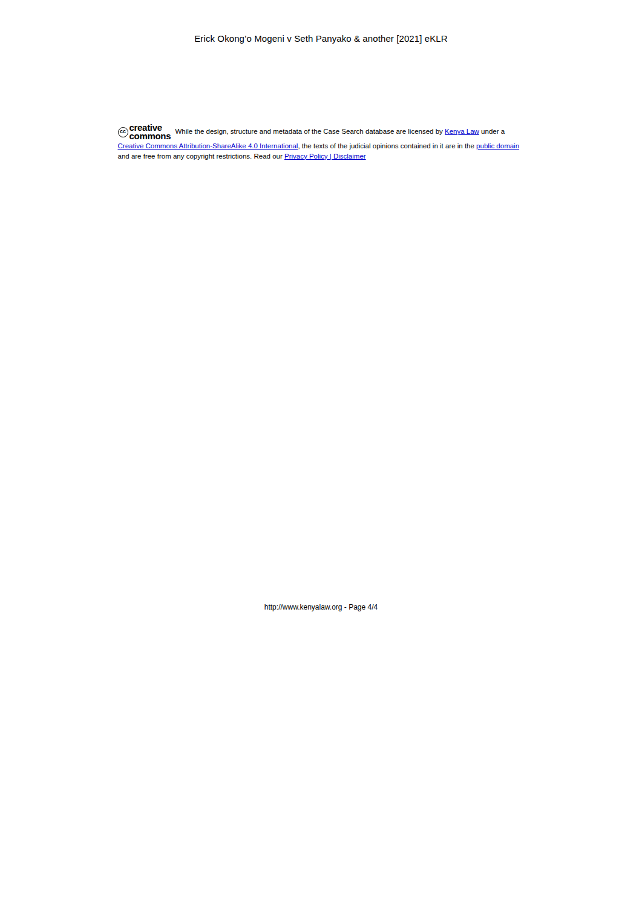Erick Okong’o Mogeni v Seth Panyako & another [2021] eKLR
cc creative commons While the design, structure and metadata of the Case Search database are licensed by Kenya Law under a Creative Commons Attribution-ShareAlike 4.0 International, the texts of the judicial opinions contained in it are in the public domain and are free from any copyright restrictions. Read our Privacy Policy | Disclaimer
http://www.kenyalaw.org - Page 4/4